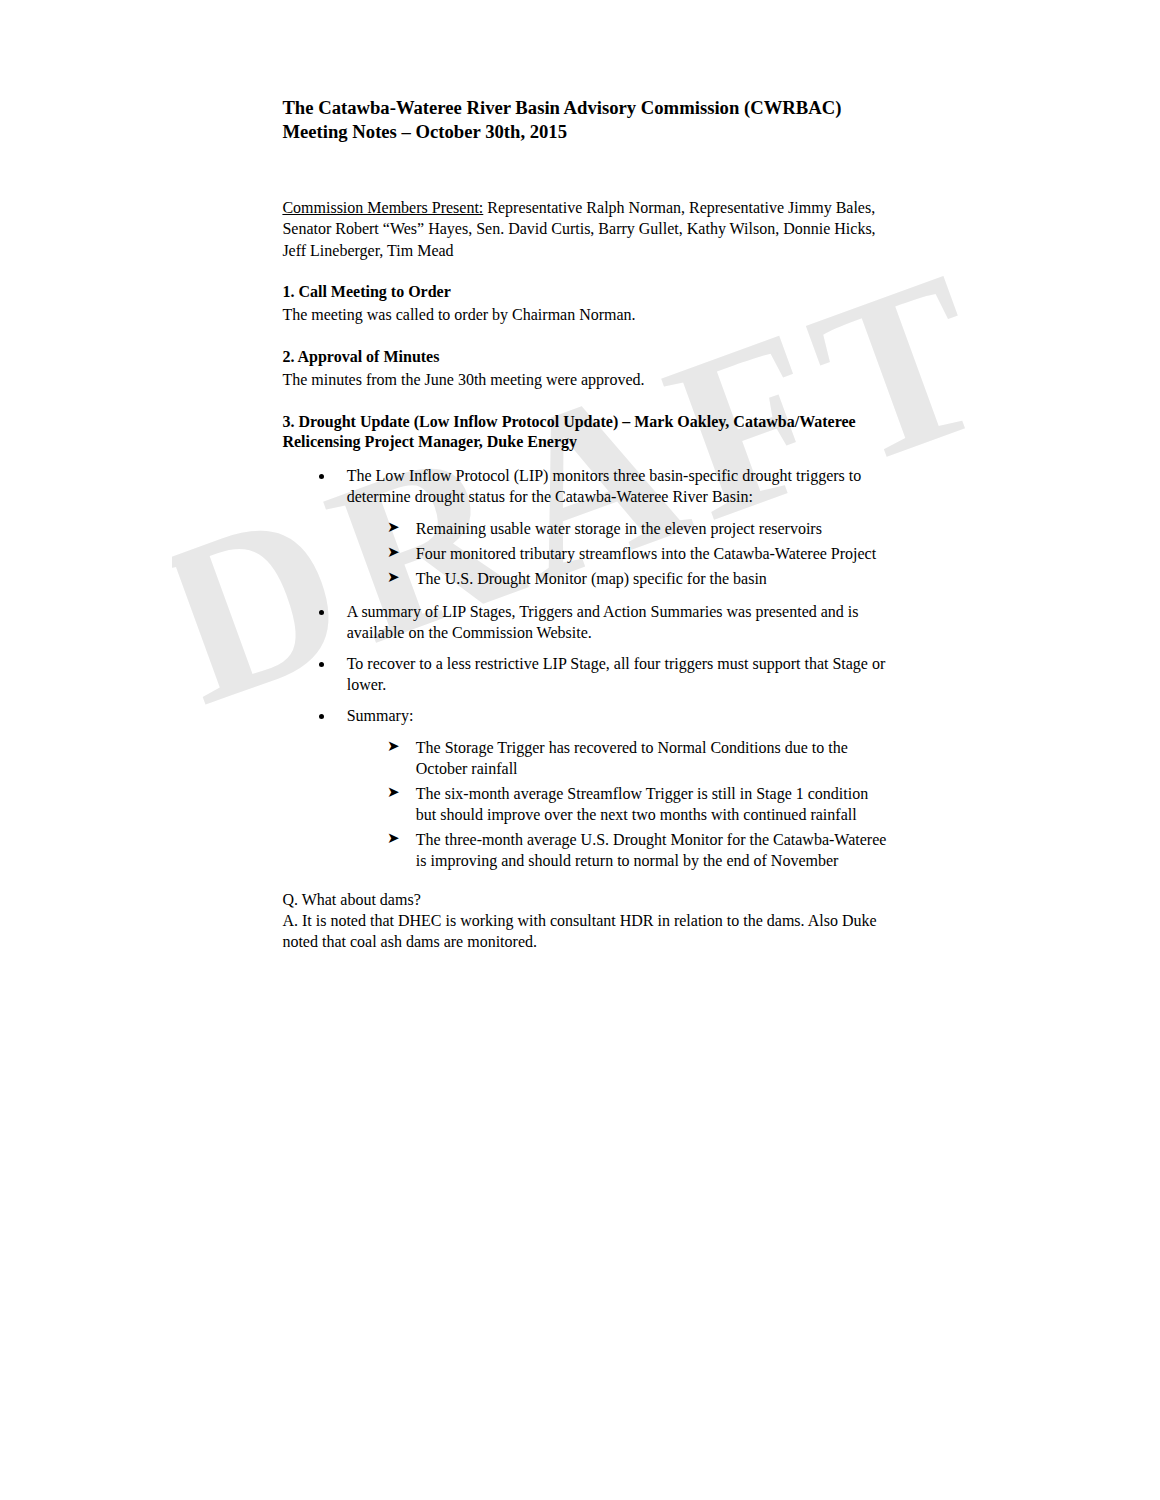DRAFT
The Catawba-Wateree River Basin Advisory Commission (CWRBAC)
Meeting Notes – October 30th, 2015
Commission Members Present: Representative Ralph Norman, Representative Jimmy Bales, Senator Robert “Wes” Hayes, Sen. David Curtis, Barry Gullet, Kathy Wilson, Donnie Hicks, Jeff Lineberger, Tim Mead
1. Call Meeting to Order
The meeting was called to order by Chairman Norman.
2. Approval of Minutes
The minutes from the June 30th meeting were approved.
3. Drought Update (Low Inflow Protocol Update) – Mark Oakley, Catawba/Wateree Relicensing Project Manager, Duke Energy
The Low Inflow Protocol (LIP) monitors three basin-specific drought triggers to determine drought status for the Catawba-Wateree River Basin:
Remaining usable water storage in the eleven project reservoirs
Four monitored tributary streamflows into the Catawba-Wateree Project
The U.S. Drought Monitor (map) specific for the basin
A summary of LIP Stages, Triggers and Action Summaries was presented and is available on the Commission Website.
To recover to a less restrictive LIP Stage, all four triggers must support that Stage or lower.
Summary:
The Storage Trigger has recovered to Normal Conditions due to the October rainfall
The six-month average Streamflow Trigger is still in Stage 1 condition but should improve over the next two months with continued rainfall
The three-month average U.S. Drought Monitor for the Catawba-Wateree is improving and should return to normal by the end of November
Q. What about dams?
A. It is noted that DHEC is working with consultant HDR in relation to the dams. Also Duke noted that coal ash dams are monitored.